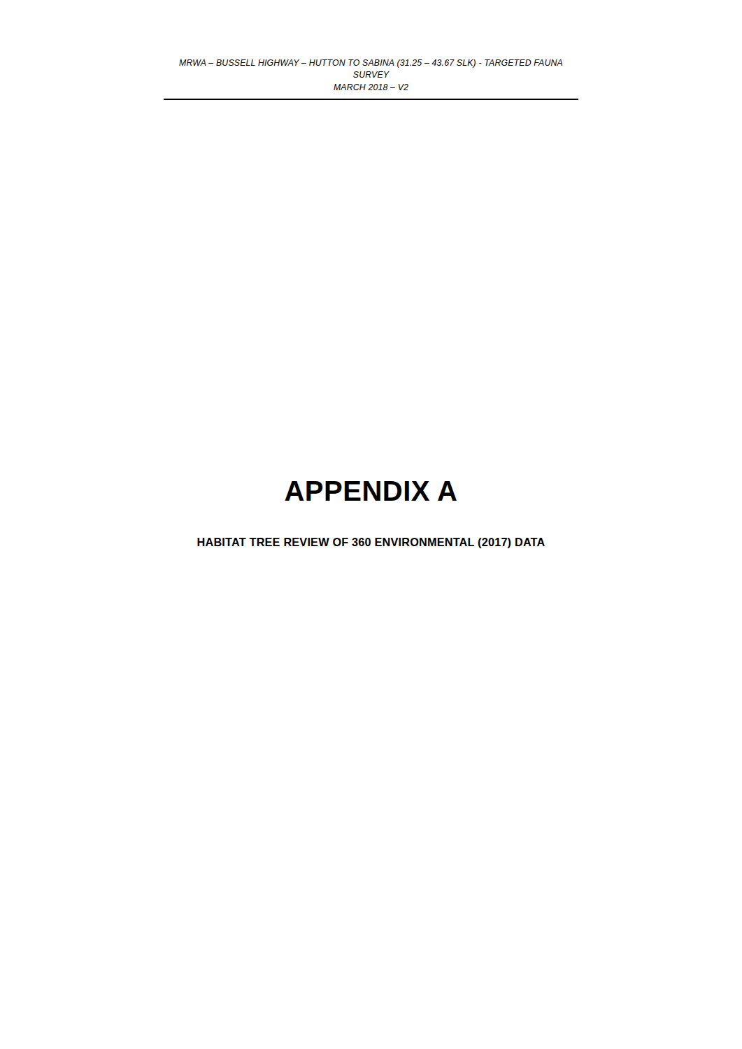MRWA – BUSSELL HIGHWAY – HUTTON TO SABINA (31.25 – 43.67 SLK) - TARGETED FAUNA SURVEY MARCH 2018 – V2
APPENDIX A
HABITAT TREE REVIEW OF 360 ENVIRONMENTAL (2017) DATA